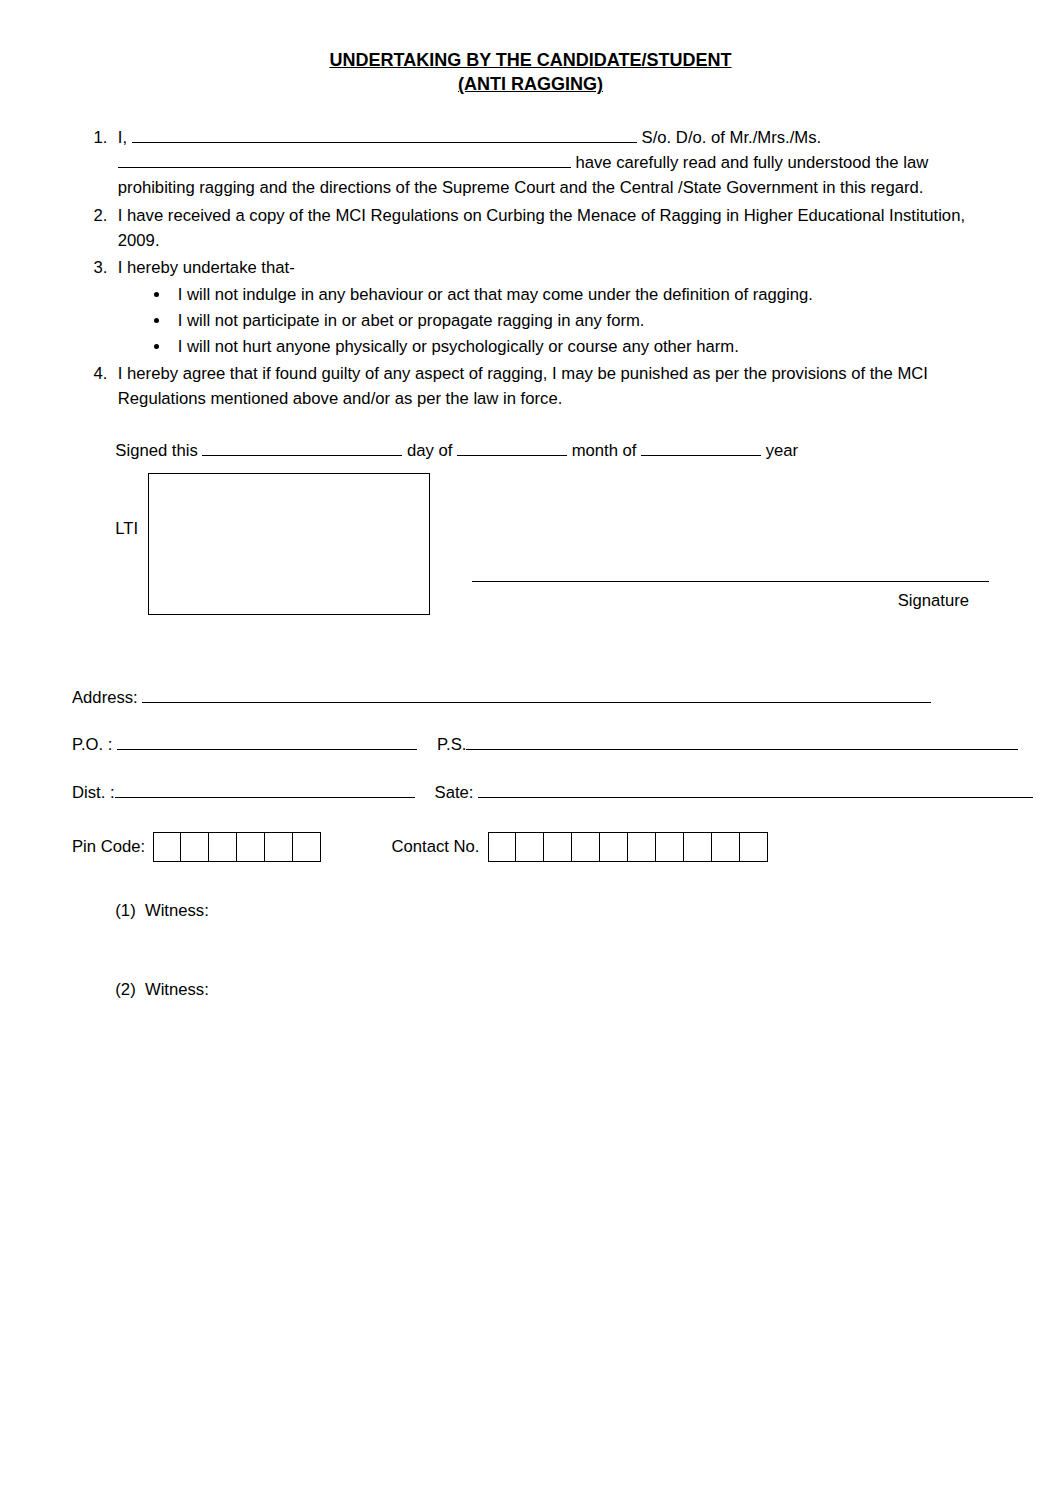UNDERTAKING BY THE CANDIDATE/STUDENT
(ANTI RAGGING)
I, S/o. D/o. of Mr./Mrs./Ms. have carefully read and fully understood the law prohibiting ragging and the directions of the Supreme Court and the Central /State Government in this regard.
I have received a copy of the MCI Regulations on Curbing the Menace of Ragging in Higher Educational Institution, 2009.
I hereby undertake that-
I will not indulge in any behaviour or act that may come under the definition of ragging.
I will not participate in or abet or propagate ragging in any form.
I will not hurt anyone physically or psychologically or course any other harm.
I hereby agree that if found guilty of any aspect of ragging, I may be punished as per the provisions of the MCI Regulations mentioned above and/or as per the law in force.
Signed this day of month of year
LTI
Signature
Address:
P.O. : P.S.
Dist. : Sate:
Pin Code: Contact No.
(1) Witness:
(2) Witness: